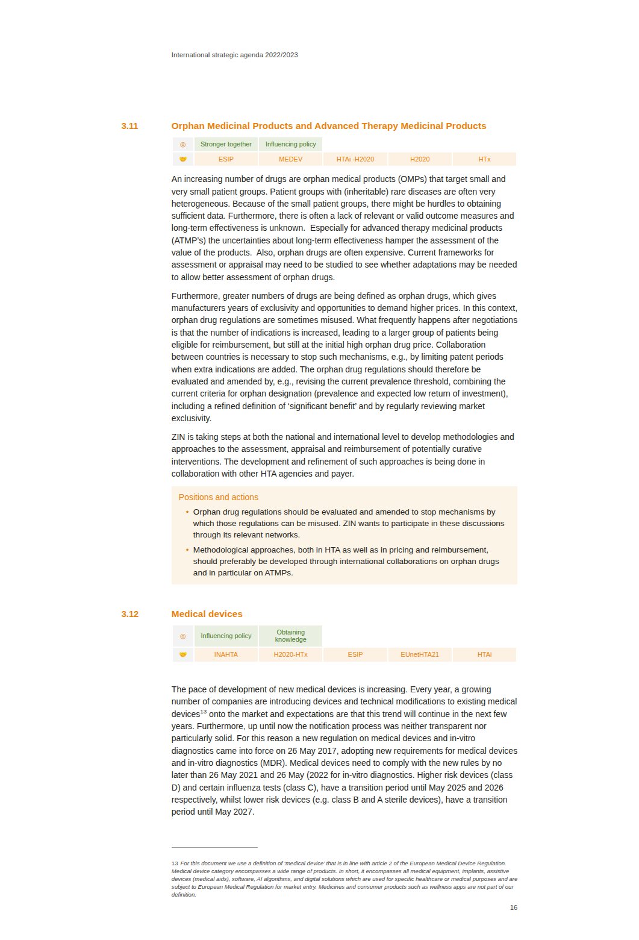International strategic agenda 2022/2023
3.11
Orphan Medicinal Products and Advanced Therapy Medicinal Products
| ◎ | Stronger together | Influencing policy | | | |
| 🤝 | ESIP | MEDEV | HTAi -H2020 | H2020 | HTx |
An increasing number of drugs are orphan medical products (OMPs) that target small and very small patient groups. Patient groups with (inheritable) rare diseases are often very heterogeneous. Because of the small patient groups, there might be hurdles to obtaining sufficient data. Furthermore, there is often a lack of relevant or valid outcome measures and long-term effectiveness is unknown. Especially for advanced therapy medicinal products (ATMP’s) the uncertainties about long-term effectiveness hamper the assessment of the value of the products. Also, orphan drugs are often expensive. Current frameworks for assessment or appraisal may need to be studied to see whether adaptations may be needed to allow better assessment of orphan drugs.
Furthermore, greater numbers of drugs are being defined as orphan drugs, which gives manufacturers years of exclusivity and opportunities to demand higher prices. In this context, orphan drug regulations are sometimes misused. What frequently happens after negotiations is that the number of indications is increased, leading to a larger group of patients being eligible for reimbursement, but still at the initial high orphan drug price. Collaboration between countries is necessary to stop such mechanisms, e.g., by limiting patent periods when extra indications are added. The orphan drug regulations should therefore be evaluated and amended by, e.g., revising the current prevalence threshold, combining the current criteria for orphan designation (prevalence and expected low return of investment), including a refined definition of ‘significant benefit’ and by regularly reviewing market exclusivity.
ZIN is taking steps at both the national and international level to develop methodologies and approaches to the assessment, appraisal and reimbursement of potentially curative interventions. The development and refinement of such approaches is being done in collaboration with other HTA agencies and payer.
Positions and actions
Orphan drug regulations should be evaluated and amended to stop mechanisms by which those regulations can be misused. ZIN wants to participate in these discussions through its relevant networks.
Methodological approaches, both in HTA as well as in pricing and reimbursement, should preferably be developed through international collaborations on orphan drugs and in particular on ATMPs.
3.12
Medical devices
| ◎ | Influencing policy | Obtaining knowledge | | | |
| 🤝 | INAHTA | H2020-HTx | ESIP | EUnetHTA21 | HTAi | |
| | | | | | ISPOR |
The pace of development of new medical devices is increasing. Every year, a growing number of companies are introducing devices and technical modifications to existing medical devices13 onto the market and expectations are that this trend will continue in the next few years. Furthermore, up until now the notification process was neither transparent nor particularly solid. For this reason a new regulation on medical devices and in-vitro diagnostics came into force on 26 May 2017, adopting new requirements for medical devices and in-vitro diagnostics (MDR). Medical devices need to comply with the new rules by no later than 26 May 2021 and 26 May (2022 for in-vitro diagnostics. Higher risk devices (class D) and certain influenza tests (class C), have a transition period until May 2025 and 2026 respectively, whilst lower risk devices (e.g. class B and A sterile devices), have a transition period until May 2027.
13 For this document we use a definition of ‘medical device’ that is in line with article 2 of the European Medical Device Regulation. Medical device category encompasses a wide range of products. In short, it encompasses all medical equipment, implants, assistive devices (medical aids), software, AI algorithms, and digital solutions which are used for specific healthcare or medical purposes and are subject to European Medical Regulation for market entry. Medicines and consumer products such as wellness apps are not part of our definition.
16